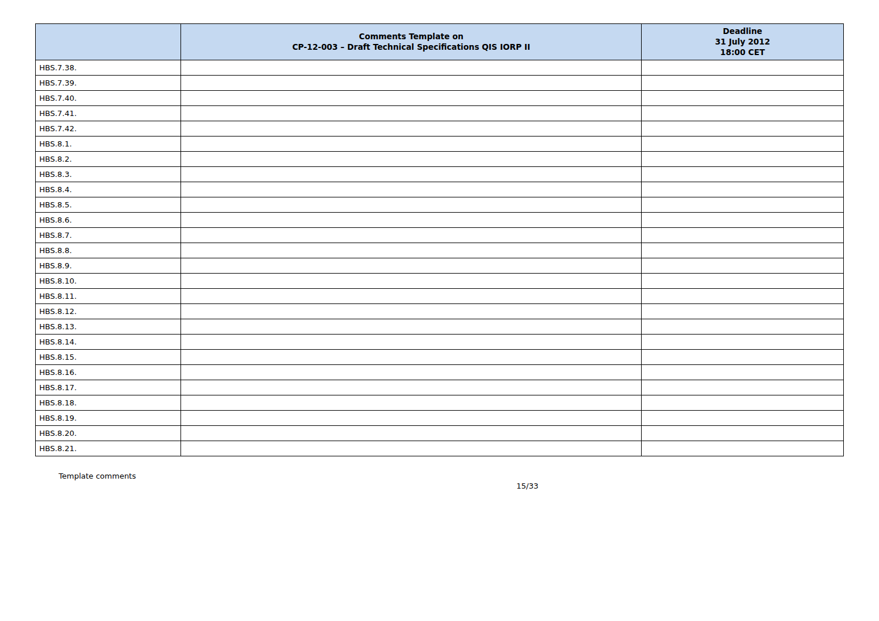| | Comments Template on CP-12-003 – Draft Technical Specifications QIS IORP II | Deadline 31 July 2012 18:00 CET |
| --- | --- | --- |
| HBS.7.38. | | |
| HBS.7.39. | | |
| HBS.7.40. | | |
| HBS.7.41. | | |
| HBS.7.42. | | |
| HBS.8.1. | | |
| HBS.8.2. | | |
| HBS.8.3. | | |
| HBS.8.4. | | |
| HBS.8.5. | | |
| HBS.8.6. | | |
| HBS.8.7. | | |
| HBS.8.8. | | |
| HBS.8.9. | | |
| HBS.8.10. | | |
| HBS.8.11. | | |
| HBS.8.12. | | |
| HBS.8.13. | | |
| HBS.8.14. | | |
| HBS.8.15. | | |
| HBS.8.16. | | |
| HBS.8.17. | | |
| HBS.8.18. | | |
| HBS.8.19. | | |
| HBS.8.20. | | |
| HBS.8.21. | | |
Template comments
15/33